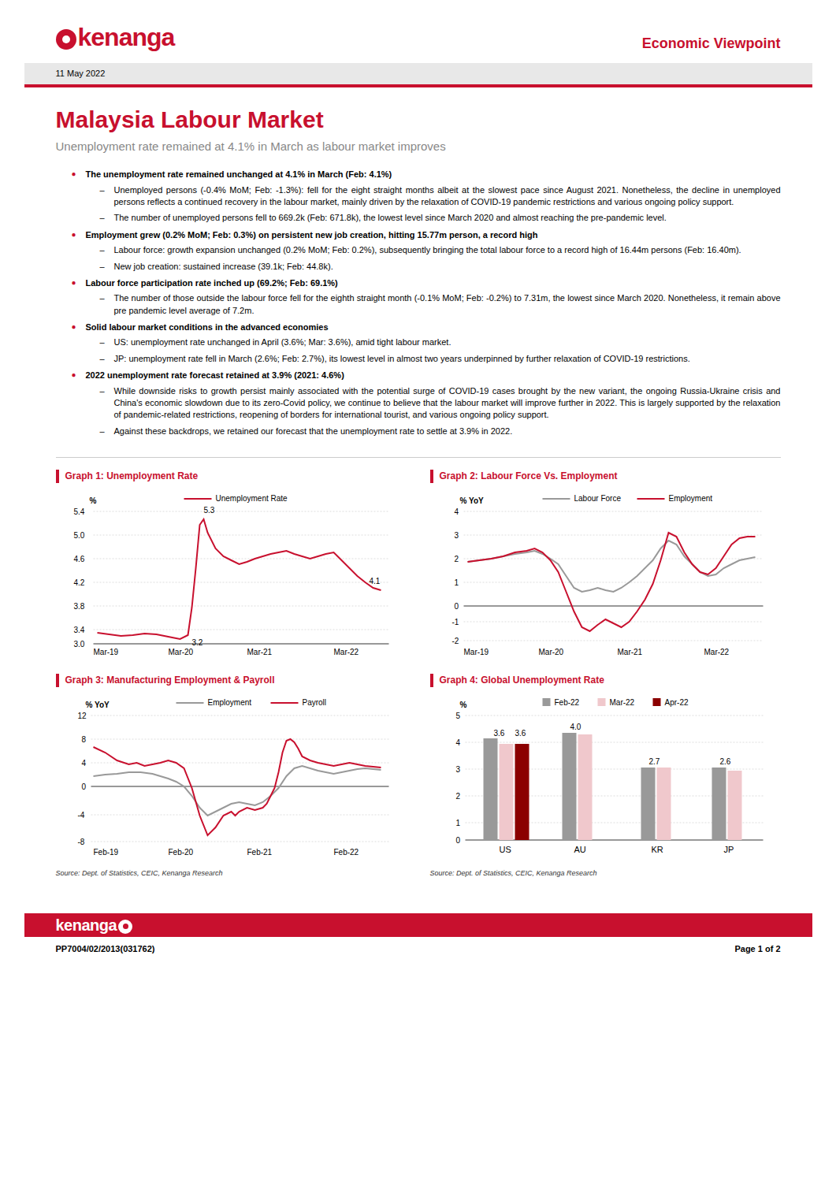kenanga
Economic Viewpoint
11 May 2022
Malaysia Labour Market
Unemployment rate remained at 4.1% in March as labour market improves
The unemployment rate remained unchanged at 4.1% in March (Feb: 4.1%)
Unemployed persons (-0.4% MoM; Feb: -1.3%): fell for the eight straight months albeit at the slowest pace since August 2021. Nonetheless, the decline in unemployed persons reflects a continued recovery in the labour market, mainly driven by the relaxation of COVID-19 pandemic restrictions and various ongoing policy support.
The number of unemployed persons fell to 669.2k (Feb: 671.8k), the lowest level since March 2020 and almost reaching the pre-pandemic level.
Employment grew (0.2% MoM; Feb: 0.3%) on persistent new job creation, hitting 15.77m person, a record high
Labour force: growth expansion unchanged (0.2% MoM; Feb: 0.2%), subsequently bringing the total labour force to a record high of 16.44m persons (Feb: 16.40m).
New job creation: sustained increase (39.1k; Feb: 44.8k).
Labour force participation rate inched up (69.2%; Feb: 69.1%)
The number of those outside the labour force fell for the eighth straight month (-0.1% MoM; Feb: -0.2%) to 7.31m, the lowest since March 2020. Nonetheless, it remain above pre pandemic level average of 7.2m.
Solid labour market conditions in the advanced economies
US: unemployment rate unchanged in April (3.6%; Mar: 3.6%), amid tight labour market.
JP: unemployment rate fell in March (2.6%; Feb: 2.7%), its lowest level in almost two years underpinned by further relaxation of COVID-19 restrictions.
2022 unemployment rate forecast retained at 3.9% (2021: 4.6%)
While downside risks to growth persist mainly associated with the potential surge of COVID-19 cases brought by the new variant, the ongoing Russia-Ukraine crisis and China's economic slowdown due to its zero-Covid policy, we continue to believe that the labour market will improve further in 2022. This is largely supported by the relaxation of pandemic-related restrictions, reopening of borders for international tourist, and various ongoing policy support.
Against these backdrops, we retained our forecast that the unemployment rate to settle at 3.9% in 2022.
Graph 1: Unemployment Rate
% Unemployment Rate 5.4 5.0 4.6 4.2 3.8 3.4 3.0 5.3 3.2 4.1 Mar-19 Mar-20 Mar-21 Mar-22
Graph 2: Labour Force Vs. Employment
% YoY Labour Force Employment 4 3 2 1 0 -1 -2 Mar-19 Mar-20 Mar-21 Mar-22
Graph 3: Manufacturing Employment & Payroll
% YoY Employment Payroll 12 8 4 0 -4 -8 Feb-19 Feb-20 Feb-21 Feb-22
Source: Dept. of Statistics, CEIC, Kenanga Research
Graph 4: Global Unemployment Rate
% Feb-22 Mar-22 Apr-22 5 4 3 2 1 0 3.6 3.6 4.0 2.7 2.6 US AU KR JP
Source: Dept. of Statistics, CEIC, Kenanga Research
kenanga
PP7004/02/2013(031762)
Page 1 of 2